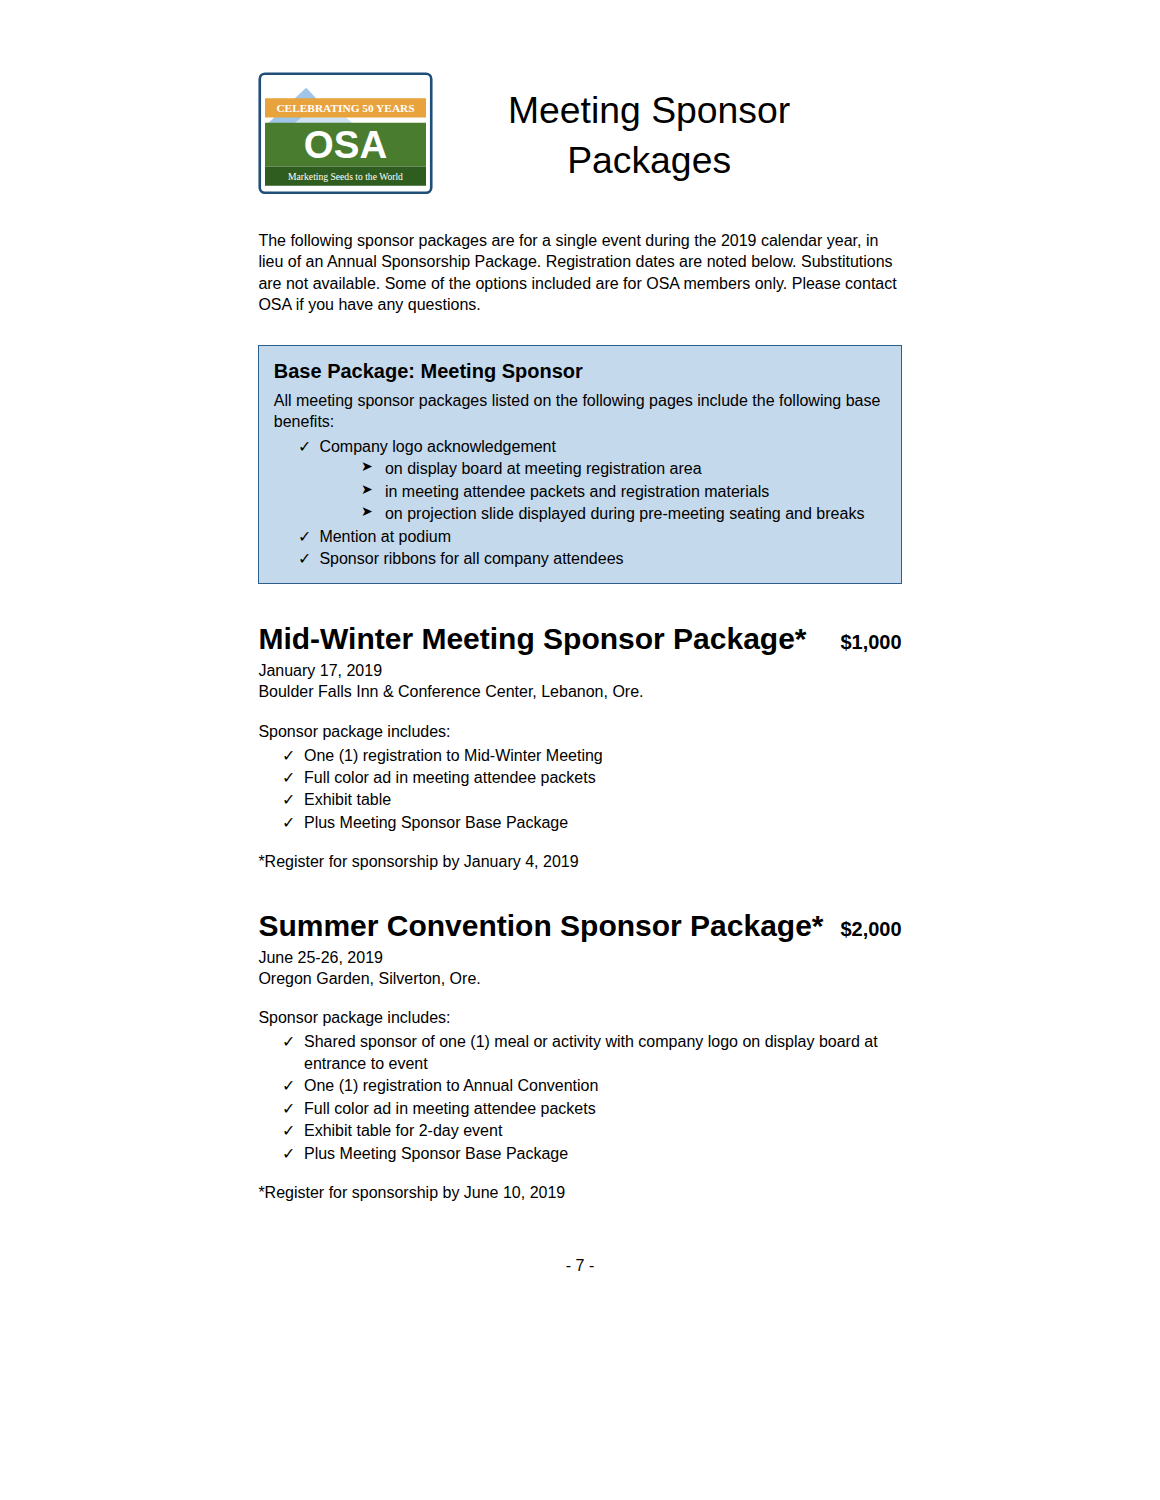CELEBRATING 50 YEARS OSA Marketing Seeds to the World
Meeting Sponsor Packages
The following sponsor packages are for a single event during the 2019 calendar year, in lieu of an Annual Sponsorship Package. Registration dates are noted below. Substitutions are not available. Some of the options included are for OSA members only. Please contact OSA if you have any questions.
Base Package: Meeting Sponsor
All meeting sponsor packages listed on the following pages include the following base benefits:
Company logo acknowledgement
on display board at meeting registration area
in meeting attendee packets and registration materials
on projection slide displayed during pre-meeting seating and breaks
Mention at podium
Sponsor ribbons for all company attendees
Mid-Winter Meeting Sponsor Package*
$1,000
January 17, 2019
Boulder Falls Inn & Conference Center, Lebanon, Ore.
Sponsor package includes:
One (1) registration to Mid-Winter Meeting
Full color ad in meeting attendee packets
Exhibit table
Plus Meeting Sponsor Base Package
*Register for sponsorship by January 4, 2019
Summer Convention Sponsor Package*
$2,000
June 25-26, 2019
Oregon Garden, Silverton, Ore.
Sponsor package includes:
Shared sponsor of one (1) meal or activity with company logo on display board at entrance to event
One (1) registration to Annual Convention
Full color ad in meeting attendee packets
Exhibit table for 2-day event
Plus Meeting Sponsor Base Package
*Register for sponsorship by June 10, 2019
- 7 -